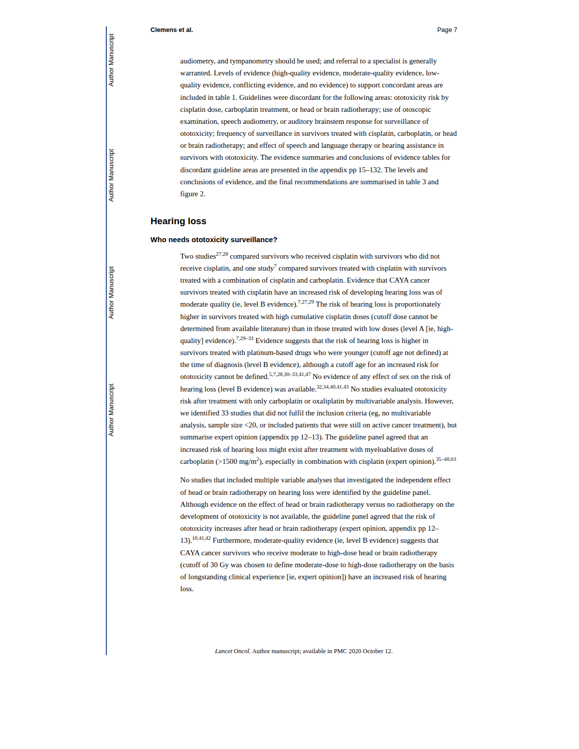Author Manuscript Author Manuscript Author Manuscript Author Manuscript
Clemens et al. Page 7
audiometry, and tympanometry should be used; and referral to a specialist is generally warranted. Levels of evidence (high-quality evidence, moderate-quality evidence, low-quality evidence, conflicting evidence, and no evidence) to support concordant areas are included in table 1. Guidelines were discordant for the following areas: ototoxicity risk by cisplatin dose, carboplatin treatment, or head or brain radiotherapy; use of otoscopic examination, speech audiometry, or auditory brainstem response for surveillance of ototoxicity; frequency of surveillance in survivors treated with cisplatin, carboplatin, or head or brain radiotherapy; and effect of speech and language therapy or hearing assistance in survivors with ototoxicity. The evidence summaries and conclusions of evidence tables for discordant guideline areas are presented in the appendix pp 15–132. The levels and conclusions of evidence, and the final recommendations are summarised in table 3 and figure 2.
Hearing loss
Who needs ototoxicity surveillance?
Two studies27,28 compared survivors who received cisplatin with survivors who did not receive cisplatin, and one study7 compared survivors treated with cisplatin with survivors treated with a combination of cisplatin and carboplatin. Evidence that CAYA cancer survivors treated with cisplatin have an increased risk of developing hearing loss was of moderate quality (ie, level B evidence).7,27,29 The risk of hearing loss is proportionately higher in survivors treated with high cumulative cisplatin doses (cutoff dose cannot be determined from available literature) than in those treated with low doses (level A [ie, high-quality] evidence).7,29–33 Evidence suggests that the risk of hearing loss is higher in survivors treated with platinum-based drugs who were younger (cutoff age not defined) at the time of diagnosis (level B evidence), although a cutoff age for an increased risk for ototoxicity cannot be defined.5,7,28,30–33,41,47 No evidence of any effect of sex on the risk of hearing loss (level B evidence) was available.32,34,40,41,43 No studies evaluated ototoxicity risk after treatment with only carboplatin or oxaliplatin by multivariable analysis. However, we identified 33 studies that did not fulfil the inclusion criteria (eg, no multivariable analysis, sample size <20, or included patients that were still on active cancer treatment), but summarise expert opinion (appendix pp 12–13). The guideline panel agreed that an increased risk of hearing loss might exist after treatment with myeloablative doses of carboplatin (>1500 mg/m2), especially in combination with cisplatin (expert opinion).35–40,63
No studies that included multiple variable analyses that investigated the independent effect of head or brain radiotherapy on hearing loss were identified by the guideline panel. Although evidence on the effect of head or brain radiotherapy versus no radiotherapy on the development of ototoxicity is not available, the guideline panel agreed that the risk of ototoxicity increases after head or brain radiotherapy (expert opinion, appendix pp 12–13).10,41,42 Furthermore, moderate-quality evidence (ie, level B evidence) suggests that CAYA cancer survivors who receive moderate to high-dose head or brain radiotherapy (cutoff of 30 Gy was chosen to define moderate-dose to high-dose radiotherapy on the basis of longstanding clinical experience [ie, expert opinion]) have an increased risk of hearing loss.
Lancet Oncol. Author manuscript; available in PMC 2020 October 12.